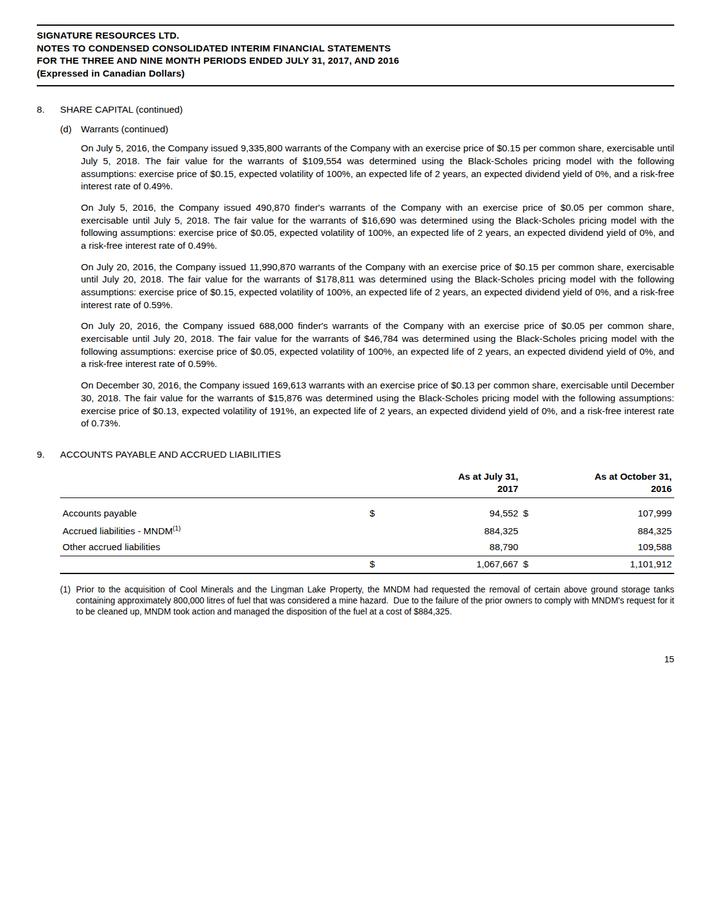SIGNATURE RESOURCES LTD.
NOTES TO CONDENSED CONSOLIDATED INTERIM FINANCIAL STATEMENTS
FOR THE THREE AND NINE MONTH PERIODS ENDED JULY 31, 2017, AND 2016
(Expressed in Canadian Dollars)
8.
SHARE CAPITAL (continued)
(d)
Warrants (continued)
On July 5, 2016, the Company issued 9,335,800 warrants of the Company with an exercise price of $0.15 per common share, exercisable until July 5, 2018. The fair value for the warrants of $109,554 was determined using the Black-Scholes pricing model with the following assumptions: exercise price of $0.15, expected volatility of 100%, an expected life of 2 years, an expected dividend yield of 0%, and a risk-free interest rate of 0.49%.
On July 5, 2016, the Company issued 490,870 finder's warrants of the Company with an exercise price of $0.05 per common share, exercisable until July 5, 2018. The fair value for the warrants of $16,690 was determined using the Black-Scholes pricing model with the following assumptions: exercise price of $0.05, expected volatility of 100%, an expected life of 2 years, an expected dividend yield of 0%, and a risk-free interest rate of 0.49%.
On July 20, 2016, the Company issued 11,990,870 warrants of the Company with an exercise price of $0.15 per common share, exercisable until July 20, 2018. The fair value for the warrants of $178,811 was determined using the Black-Scholes pricing model with the following assumptions: exercise price of $0.15, expected volatility of 100%, an expected life of 2 years, an expected dividend yield of 0%, and a risk-free interest rate of 0.59%.
On July 20, 2016, the Company issued 688,000 finder's warrants of the Company with an exercise price of $0.05 per common share, exercisable until July 20, 2018. The fair value for the warrants of $46,784 was determined using the Black-Scholes pricing model with the following assumptions: exercise price of $0.05, expected volatility of 100%, an expected life of 2 years, an expected dividend yield of 0%, and a risk-free interest rate of 0.59%.
On December 30, 2016, the Company issued 169,613 warrants with an exercise price of $0.13 per common share, exercisable until December 30, 2018. The fair value for the warrants of $15,876 was determined using the Black-Scholes pricing model with the following assumptions: exercise price of $0.13, expected volatility of 191%, an expected life of 2 years, an expected dividend yield of 0%, and a risk-free interest rate of 0.73%.
9.
ACCOUNTS PAYABLE AND ACCRUED LIABILITIES
| | | As at July 31, 2017 | | As at October 31, 2016 |
| --- | --- | --- | --- | --- |
| Accounts payable | $ | 94,552 | $ | 107,999 |
| Accrued liabilities - MNDM (1) | | 884,325 | | 884,325 |
| Other accrued liabilities | | 88,790 | | 109,588 |
| | $ | 1,067,667 | $ | 1,101,912 |
(1)
Prior to the acquisition of Cool Minerals and the Lingman Lake Property, the MNDM had requested the removal of certain above ground storage tanks containing approximately 800,000 litres of fuel that was considered a mine hazard. Due to the failure of the prior owners to comply with MNDM's request for it to be cleaned up, MNDM took action and managed the disposition of the fuel at a cost of $884,325.
15